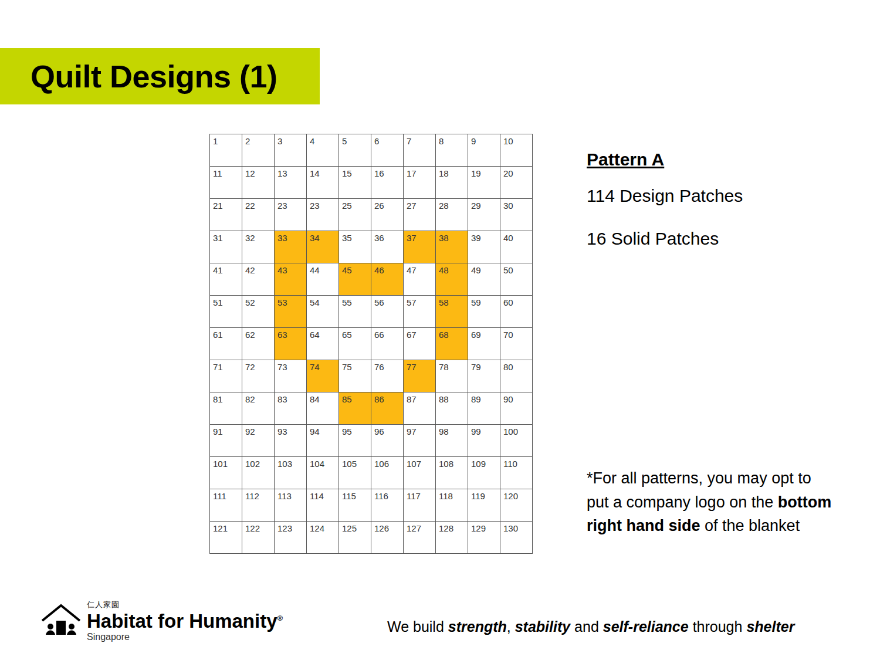Quilt Designs (1)
| 1 | 2 | 3 | 4 | 5 | 6 | 7 | 8 | 9 | 10 |
| 11 | 12 | 13 | 14 | 15 | 16 | 17 | 18 | 19 | 20 |
| 21 | 22 | 23 | 23 | 25 | 26 | 27 | 28 | 29 | 30 |
| 31 | 32 | 33 | 34 | 35 | 36 | 37 | 38 | 39 | 40 |
| 41 | 42 | 43 | 44 | 45 | 46 | 47 | 48 | 49 | 50 |
| 51 | 52 | 53 | 54 | 55 | 56 | 57 | 58 | 59 | 60 |
| 61 | 62 | 63 | 64 | 65 | 66 | 67 | 68 | 69 | 70 |
| 71 | 72 | 73 | 74 | 75 | 76 | 77 | 78 | 79 | 80 |
| 81 | 82 | 83 | 84 | 85 | 86 | 87 | 88 | 89 | 90 |
| 91 | 92 | 93 | 94 | 95 | 96 | 97 | 98 | 99 | 100 |
| 101 | 102 | 103 | 104 | 105 | 106 | 107 | 108 | 109 | 110 |
| 111 | 112 | 113 | 114 | 115 | 116 | 117 | 118 | 119 | 120 |
| 121 | 122 | 123 | 124 | 125 | 126 | 127 | 128 | 129 | 130 |
Pattern A
114 Design Patches
16 Solid Patches
*For all patterns, you may opt to put a company logo on the bottom right hand side of the blanket
仁人家園
Habitat for Humanity®
Singapore
We build strength, stability and self-reliance through shelter